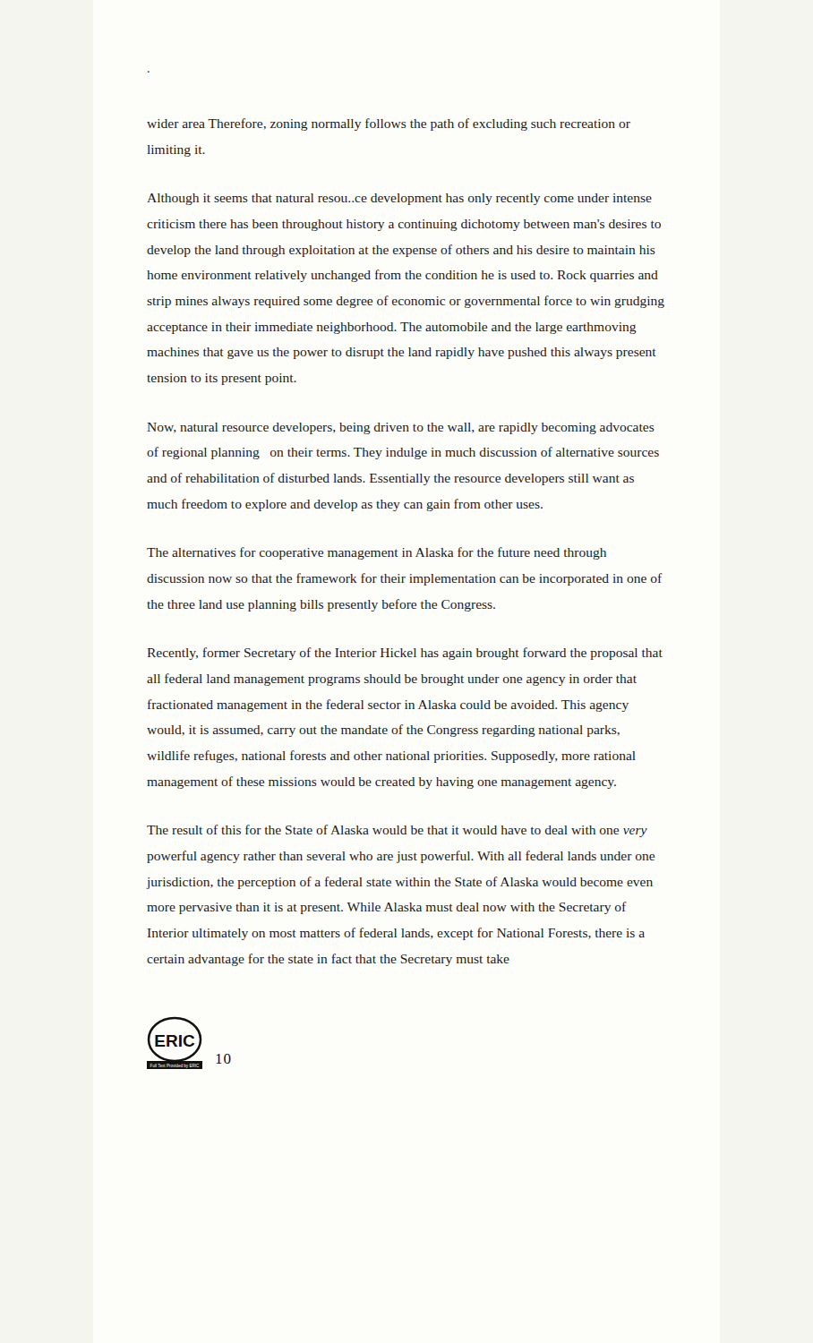.
wider area Therefore, zoning normally follows the path of excluding such recreation or limiting it.
Although it seems that natural resou..ce development has only recently come under intense criticism there has been throughout history a continuing dichotomy between man's desires to develop the land through exploitation at the expense of others and his desire to maintain his home environment relatively unchanged from the condition he is used to. Rock quarries and strip mines always required some degree of economic or governmental force to win grudging acceptance in their immediate neighborhood. The automobile and the large earthmoving machines that gave us the power to disrupt the land rapidly have pushed this always present tension to its present point.
Now, natural resource developers, being driven to the wall, are rapidly becoming advocates of regional planning on their terms. They indulge in much discussion of alternative sources and of rehabilitation of disturbed lands. Essentially the resource developers still want as much freedom to explore and develop as they can gain from other uses.
The alternatives for cooperative management in Alaska for the future need through discussion now so that the framework for their implementation can be incorporated in one of the three land use planning bills presently before the Congress.
Recently, former Secretary of the Interior Hickel has again brought forward the proposal that all federal land management programs should be brought under one agency in order that fractionated management in the federal sector in Alaska could be avoided. This agency would, it is assumed, carry out the mandate of the Congress regarding national parks, wildlife refuges, national forests and other national priorities. Supposedly, more rational management of these missions would be created by having one management agency.
The result of this for the State of Alaska would be that it would have to deal with one very powerful agency rather than several who are just powerful. With all federal lands under one jurisdiction, the perception of a federal state within the State of Alaska would become even more pervasive than it is at present. While Alaska must deal now with the Secretary of Interior ultimately on most matters of federal lands, except for National Forests, there is a certain advantage for the state in fact that the Secretary must take
ERIC Full Text Provided by ERIC
10